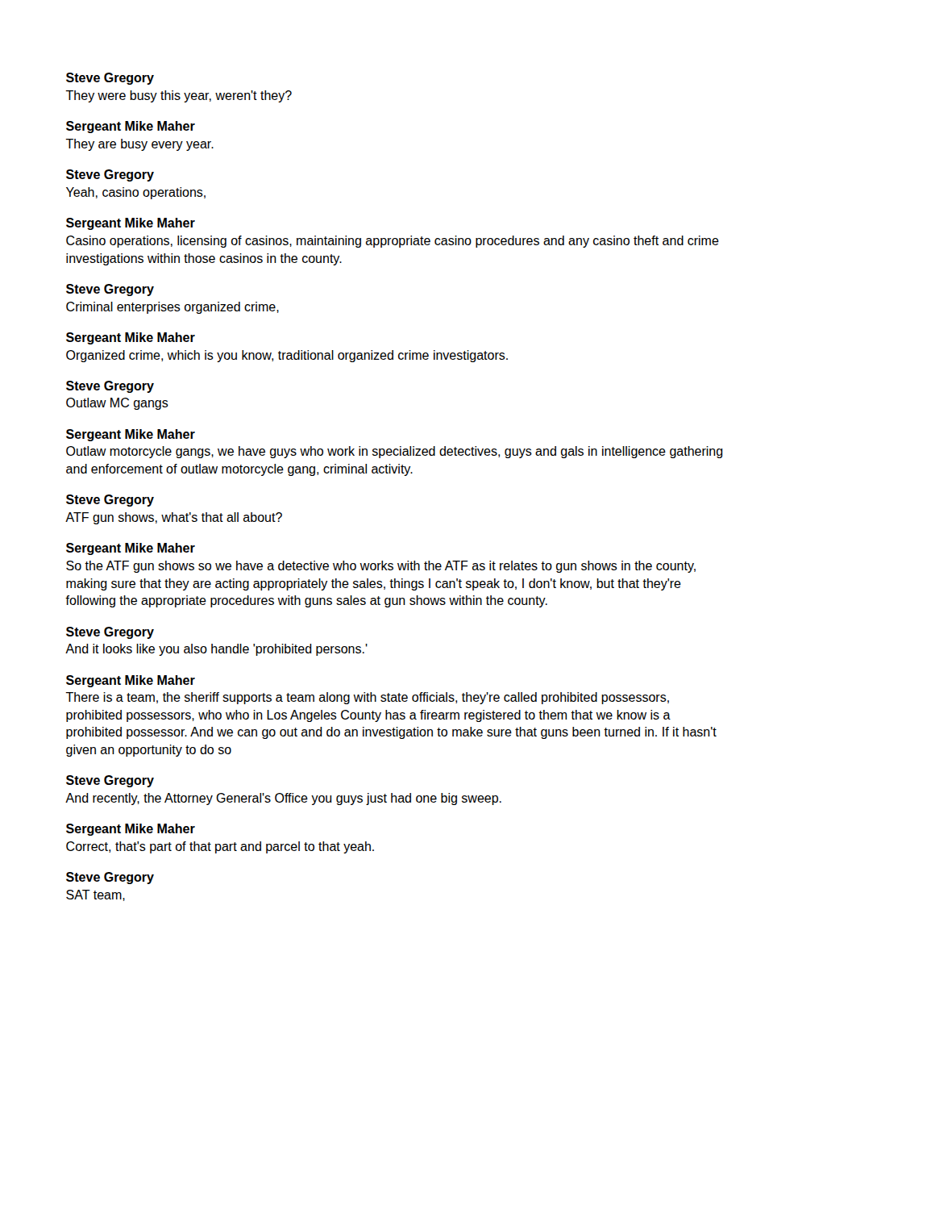Steve Gregory
They were busy this year, weren't they?
Sergeant Mike Maher
They are busy every year.
Steve Gregory
Yeah, casino operations,
Sergeant Mike Maher
Casino operations, licensing of casinos, maintaining appropriate casino procedures and any casino theft and crime investigations within those casinos in the county.
Steve Gregory
Criminal enterprises organized crime,
Sergeant Mike Maher
Organized crime, which is you know, traditional organized crime investigators.
Steve Gregory
Outlaw MC gangs
Sergeant Mike Maher
Outlaw motorcycle gangs, we have guys who work in specialized detectives, guys and gals in intelligence gathering and enforcement of outlaw motorcycle gang, criminal activity.
Steve Gregory
ATF gun shows, what's that all about?
Sergeant Mike Maher
So the ATF gun shows so we have a detective who works with the ATF as it relates to gun shows in the county, making sure that they are acting appropriately the sales, things I can't speak to, I don't know, but that they're following the appropriate procedures with guns sales at gun shows within the county.
Steve Gregory
And it looks like you also handle 'prohibited persons.'
Sergeant Mike Maher
There is a team, the sheriff supports a team along with state officials, they're called prohibited possessors, prohibited possessors, who who in Los Angeles County has a firearm registered to them that we know is a prohibited possessor. And we can go out and do an investigation to make sure that guns been turned in. If it hasn't given an opportunity to do so
Steve Gregory
And recently, the Attorney General's Office you guys just had one big sweep.
Sergeant Mike Maher
Correct, that's part of that part and parcel to that yeah.
Steve Gregory
SAT team,